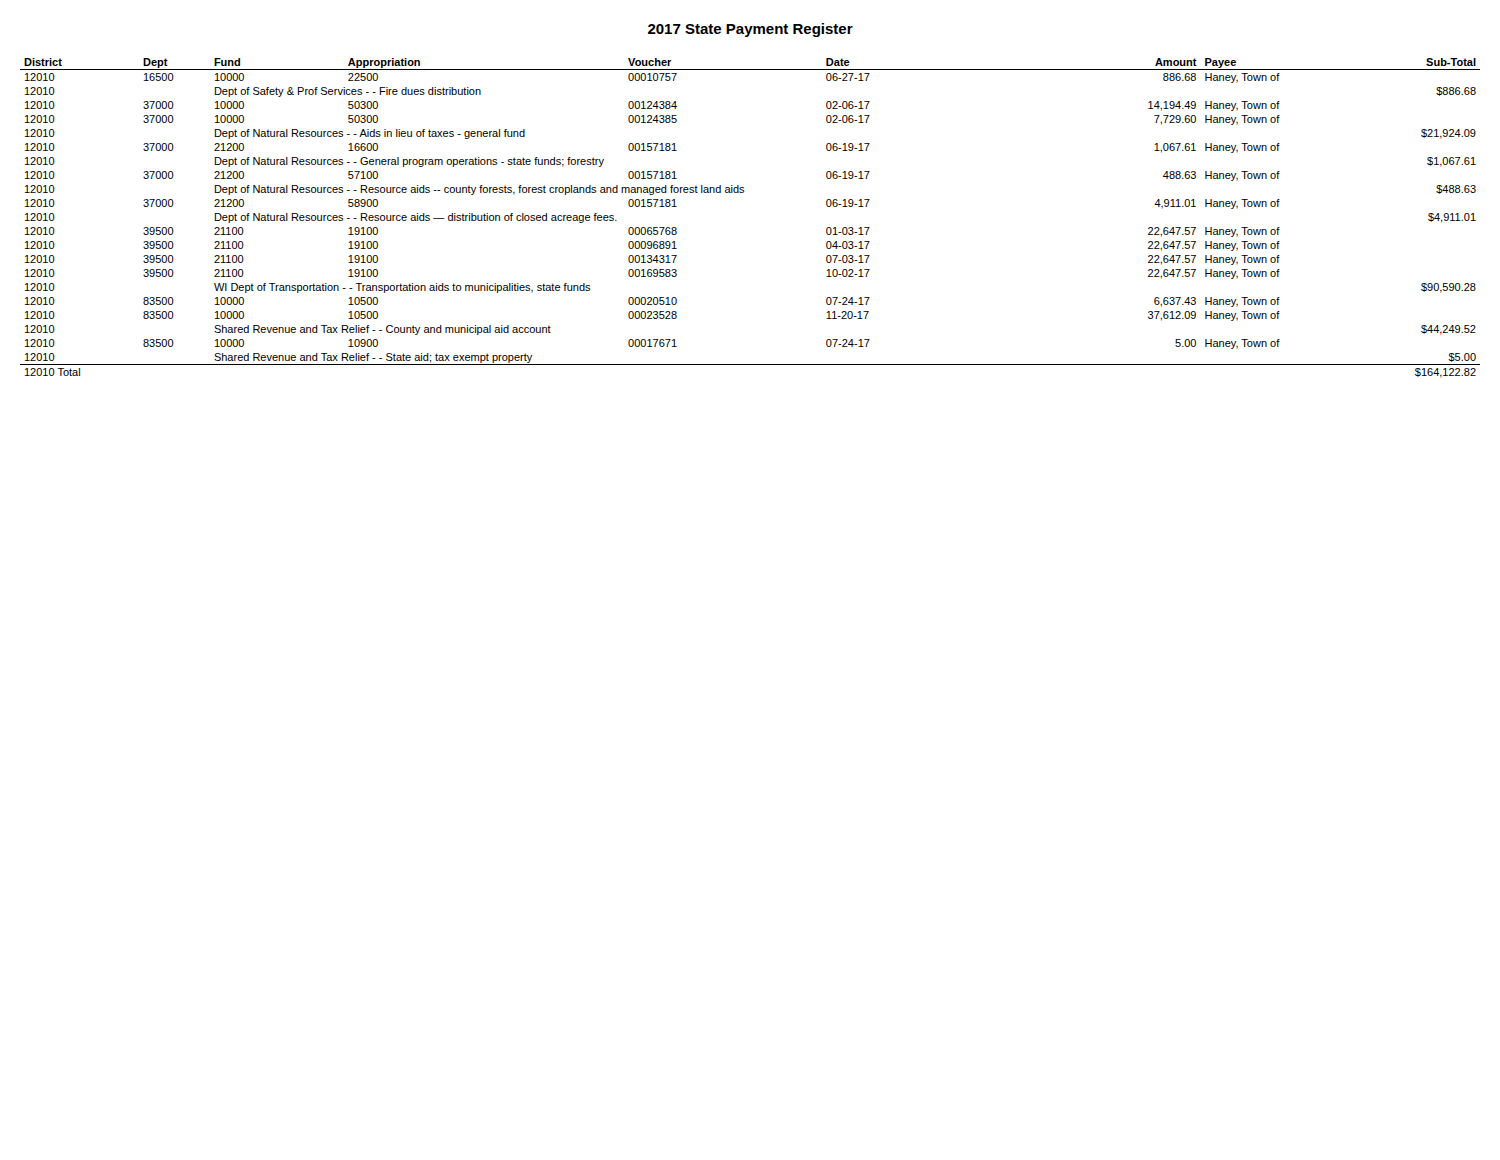2017 State Payment Register
| District | Dept | Fund | Appropriation | Voucher | Date | Amount | Payee | Sub-Total |
| --- | --- | --- | --- | --- | --- | --- | --- | --- |
| 12010 | 16500 | 10000 | 22500 | 00010757 | 06-27-17 | 886.68 | Haney, Town of | |
| 12010 | | Dept of Safety & Prof Services - - Fire dues distribution | | $886.68 |
| 12010 | 37000 | 10000 | 50300 | 00124384 | 02-06-17 | 14,194.49 | Haney, Town of | |
| 12010 | 37000 | 10000 | 50300 | 00124385 | 02-06-17 | 7,729.60 | Haney, Town of | |
| 12010 | | Dept of Natural Resources - - Aids in lieu of taxes - general fund | | $21,924.09 |
| 12010 | 37000 | 21200 | 16600 | 00157181 | 06-19-17 | 1,067.61 | Haney, Town of | |
| 12010 | | Dept of Natural Resources - - General program operations - state funds; forestry | | $1,067.61 |
| 12010 | 37000 | 21200 | 57100 | 00157181 | 06-19-17 | 488.63 | Haney, Town of | |
| 12010 | | Dept of Natural Resources - - Resource aids -- county forests, forest croplands and managed forest land aids | | $488.63 |
| 12010 | 37000 | 21200 | 58900 | 00157181 | 06-19-17 | 4,911.01 | Haney, Town of | |
| 12010 | | Dept of Natural Resources - - Resource aids — distribution of closed acreage fees. | | $4,911.01 |
| 12010 | 39500 | 21100 | 19100 | 00065768 | 01-03-17 | 22,647.57 | Haney, Town of | |
| 12010 | 39500 | 21100 | 19100 | 00096891 | 04-03-17 | 22,647.57 | Haney, Town of | |
| 12010 | 39500 | 21100 | 19100 | 00134317 | 07-03-17 | 22,647.57 | Haney, Town of | |
| 12010 | 39500 | 21100 | 19100 | 00169583 | 10-02-17 | 22,647.57 | Haney, Town of | |
| 12010 | | WI Dept of Transportation - - Transportation aids to municipalities, state funds | | $90,590.28 |
| 12010 | 83500 | 10000 | 10500 | 00020510 | 07-24-17 | 6,637.43 | Haney, Town of | |
| 12010 | 83500 | 10000 | 10500 | 00023528 | 11-20-17 | 37,612.09 | Haney, Town of | |
| 12010 | | Shared Revenue and Tax Relief - - County and municipal aid account | | $44,249.52 |
| 12010 | 83500 | 10000 | 10900 | 00017671 | 07-24-17 | 5.00 | Haney, Town of | |
| 12010 | | Shared Revenue and Tax Relief - - State aid; tax exempt property | | $5.00 |
| 12010 Total | | | | | | | | $164,122.82 |